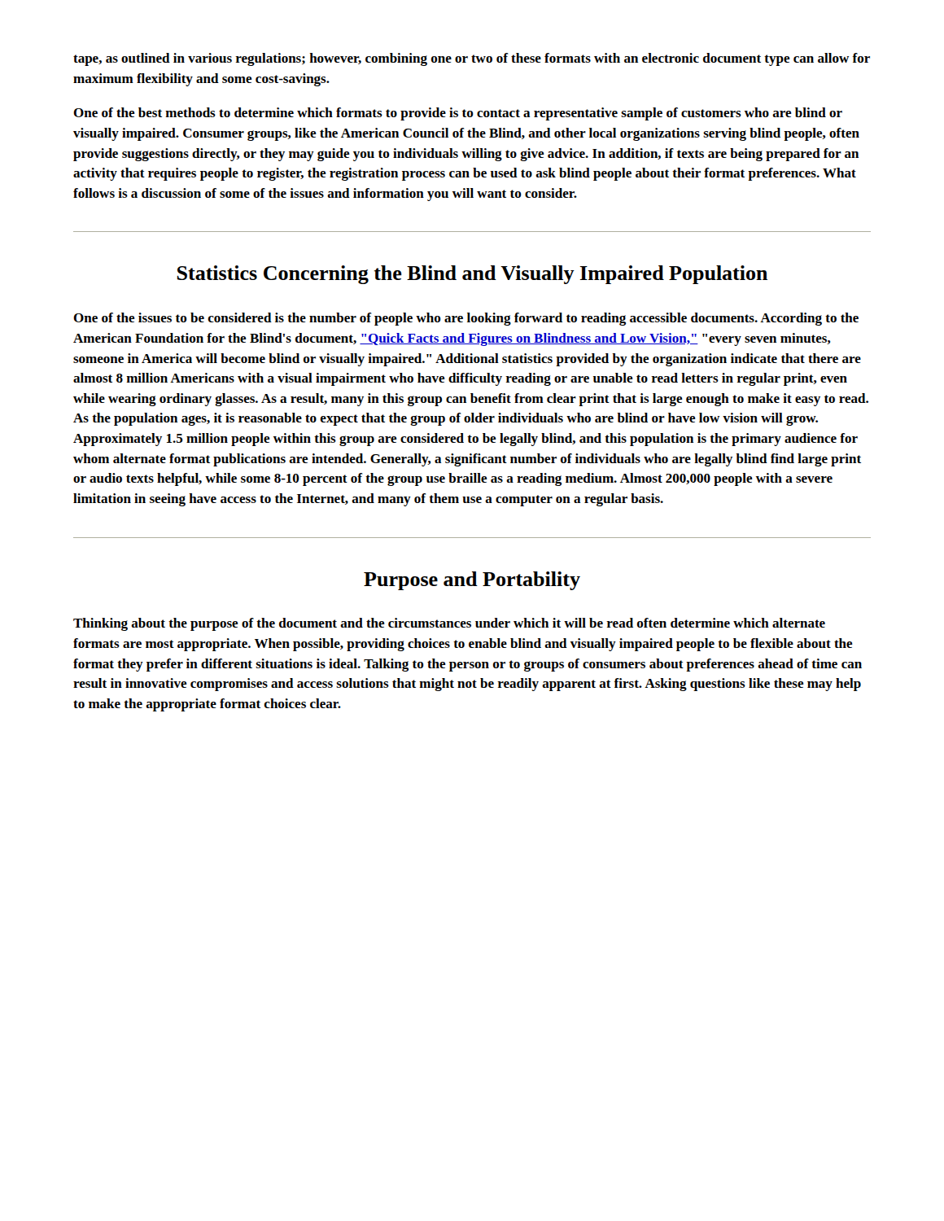tape, as outlined in various regulations; however, combining one or two of these formats with an electronic document type can allow for maximum flexibility and some cost-savings.
One of the best methods to determine which formats to provide is to contact a representative sample of customers who are blind or visually impaired. Consumer groups, like the American Council of the Blind, and other local organizations serving blind people, often provide suggestions directly, or they may guide you to individuals willing to give advice. In addition, if texts are being prepared for an activity that requires people to register, the registration process can be used to ask blind people about their format preferences. What follows is a discussion of some of the issues and information you will want to consider.
Statistics Concerning the Blind and Visually Impaired Population
One of the issues to be considered is the number of people who are looking forward to reading accessible documents. According to the American Foundation for the Blind's document, "Quick Facts and Figures on Blindness and Low Vision," "every seven minutes, someone in America will become blind or visually impaired." Additional statistics provided by the organization indicate that there are almost 8 million Americans with a visual impairment who have difficulty reading or are unable to read letters in regular print, even while wearing ordinary glasses. As a result, many in this group can benefit from clear print that is large enough to make it easy to read. As the population ages, it is reasonable to expect that the group of older individuals who are blind or have low vision will grow. Approximately 1.5 million people within this group are considered to be legally blind, and this population is the primary audience for whom alternate format publications are intended. Generally, a significant number of individuals who are legally blind find large print or audio texts helpful, while some 8-10 percent of the group use braille as a reading medium. Almost 200,000 people with a severe limitation in seeing have access to the Internet, and many of them use a computer on a regular basis.
Purpose and Portability
Thinking about the purpose of the document and the circumstances under which it will be read often determine which alternate formats are most appropriate. When possible, providing choices to enable blind and visually impaired people to be flexible about the format they prefer in different situations is ideal. Talking to the person or to groups of consumers about preferences ahead of time can result in innovative compromises and access solutions that might not be readily apparent at first. Asking questions like these may help to make the appropriate format choices clear.